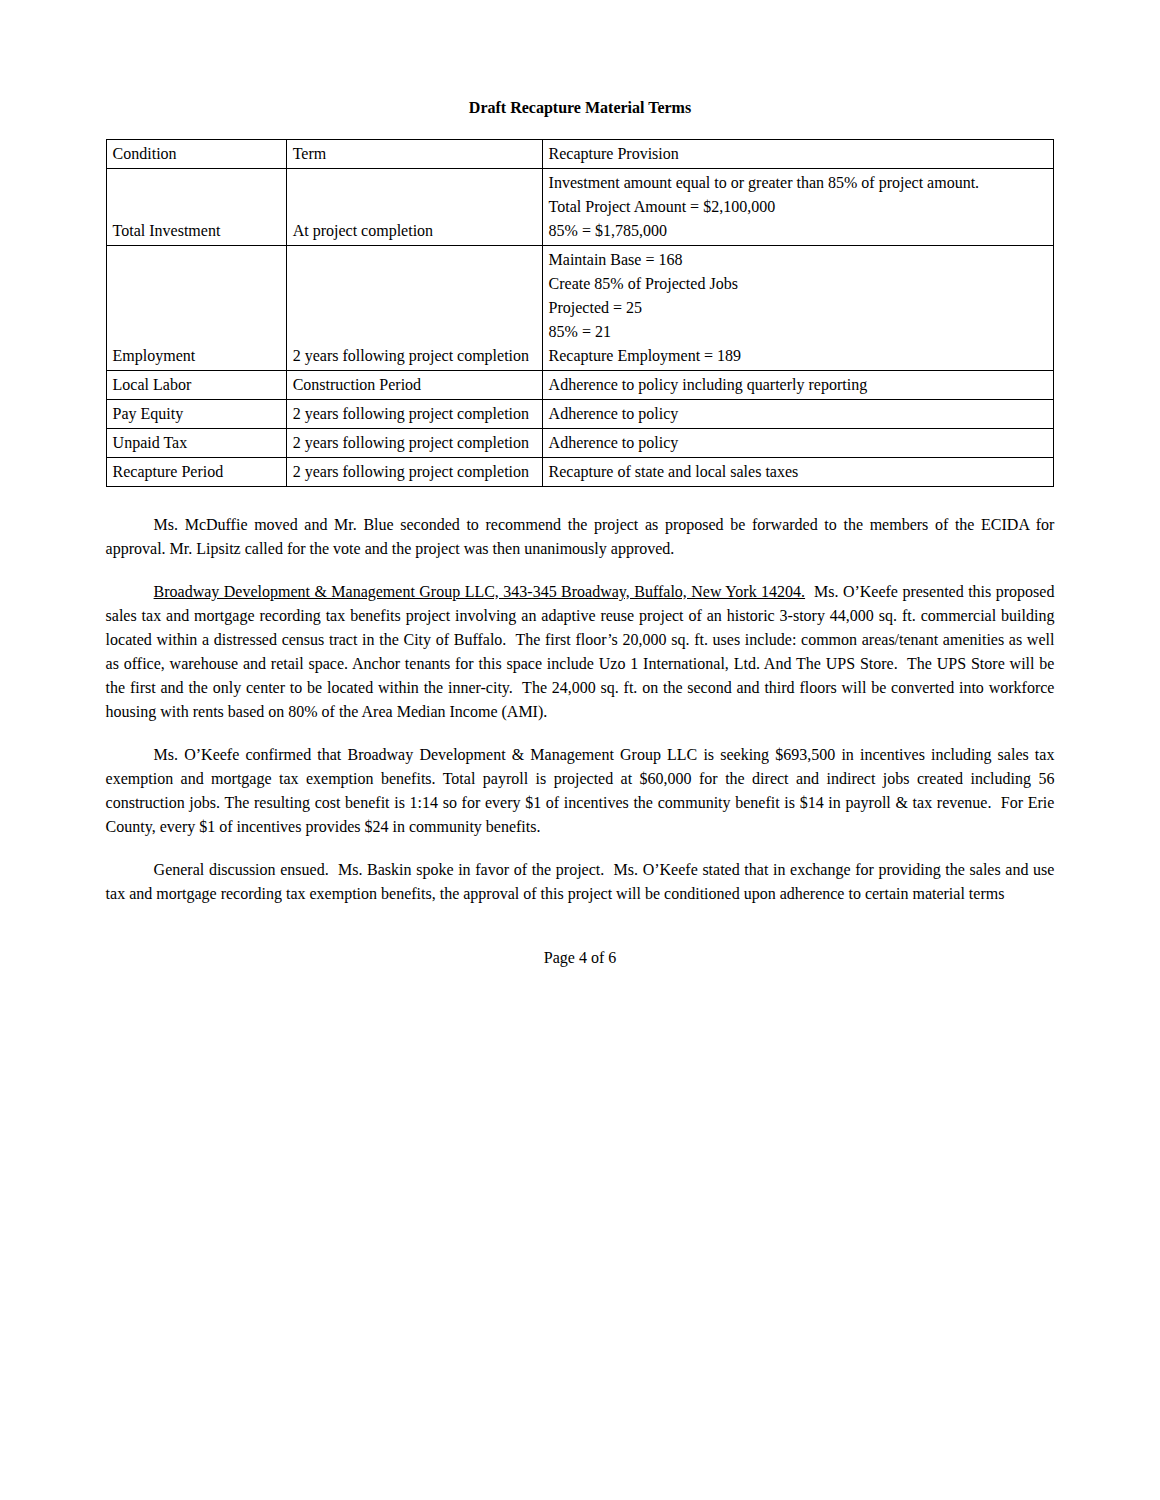Draft Recapture Material Terms
| Condition | Term | Recapture Provision |
| Total Investment | At project completion | Investment amount equal to or greater than 85% of project amount. Total Project Amount = $2,100,000 85% = $1,785,000 |
| Employment | 2 years following project completion | Maintain Base = 168 Create 85% of Projected Jobs Projected = 25 85% = 21 Recapture Employment = 189 |
| Local Labor | Construction Period | Adherence to policy including quarterly reporting |
| Pay Equity | 2 years following project completion | Adherence to policy |
| Unpaid Tax | 2 years following project completion | Adherence to policy |
| Recapture Period | 2 years following project completion | Recapture of state and local sales taxes |
Ms. McDuffie moved and Mr. Blue seconded to recommend the project as proposed be forwarded to the members of the ECIDA for approval. Mr. Lipsitz called for the vote and the project was then unanimously approved.
Broadway Development & Management Group LLC, 343-345 Broadway, Buffalo, New York 14204. Ms. O’Keefe presented this proposed sales tax and mortgage recording tax benefits project involving an adaptive reuse project of an historic 3-story 44,000 sq. ft. commercial building located within a distressed census tract in the City of Buffalo. The first floor’s 20,000 sq. ft. uses include: common areas/tenant amenities as well as office, warehouse and retail space. Anchor tenants for this space include Uzo 1 International, Ltd. And The UPS Store. The UPS Store will be the first and the only center to be located within the inner-city. The 24,000 sq. ft. on the second and third floors will be converted into workforce housing with rents based on 80% of the Area Median Income (AMI).
Ms. O’Keefe confirmed that Broadway Development & Management Group LLC is seeking $693,500 in incentives including sales tax exemption and mortgage tax exemption benefits. Total payroll is projected at $60,000 for the direct and indirect jobs created including 56 construction jobs. The resulting cost benefit is 1:14 so for every $1 of incentives the community benefit is $14 in payroll & tax revenue. For Erie County, every $1 of incentives provides $24 in community benefits.
General discussion ensued. Ms. Baskin spoke in favor of the project. Ms. O’Keefe stated that in exchange for providing the sales and use tax and mortgage recording tax exemption benefits, the approval of this project will be conditioned upon adherence to certain material terms
Page 4 of 6